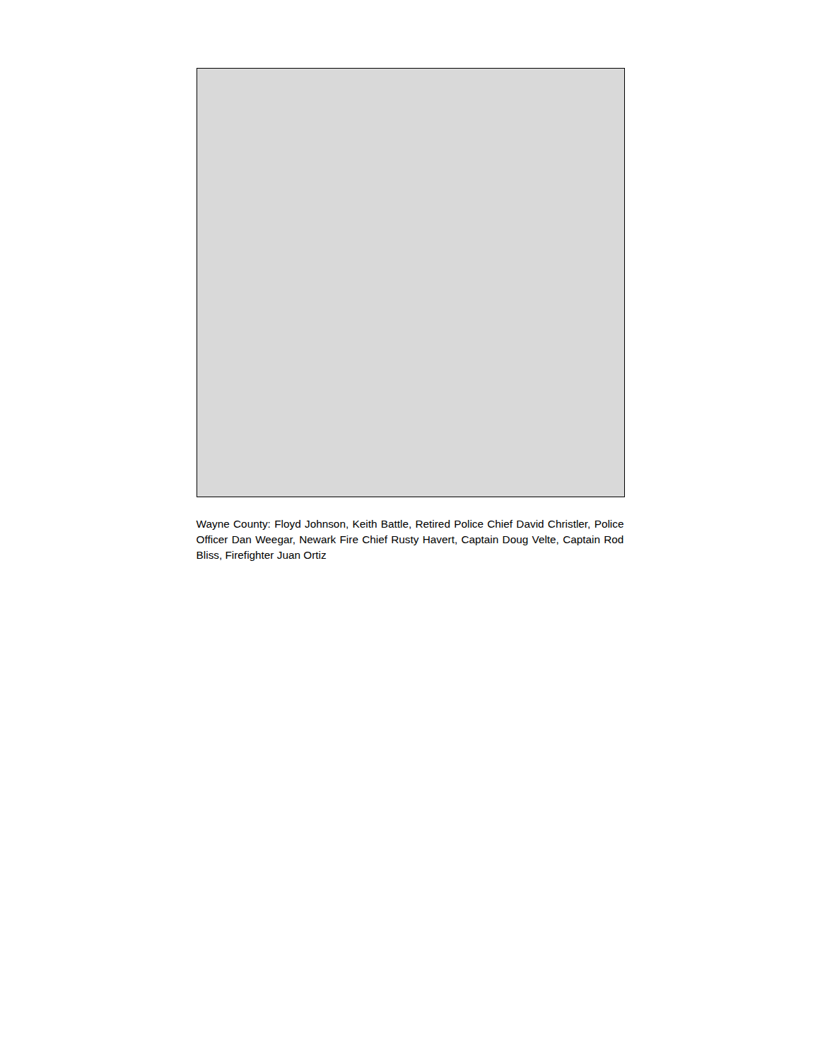Wayne County: Floyd Johnson, Keith Battle, Retired Police Chief David Christler, Police Officer Dan Weegar, Newark Fire Chief Rusty Havert, Captain Doug Velte, Captain Rod Bliss, Firefighter Juan Ortiz